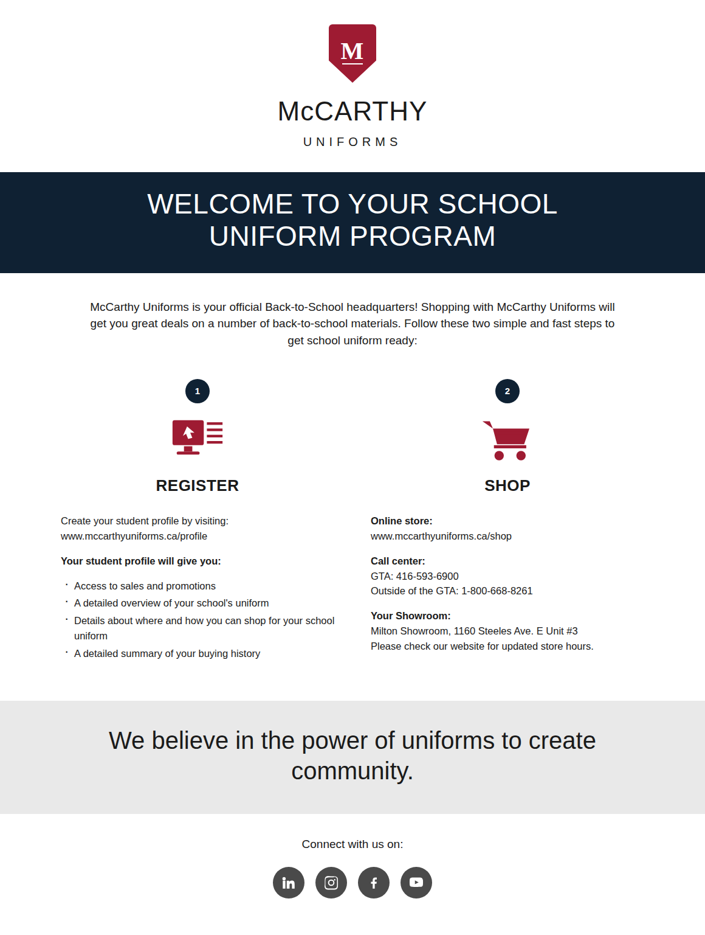M
Mc CARTHY
UNIFORMS
WELCOME TO YOUR SCHOOL
UNIFORM PROGRAM
McCarthy Uniforms is your official Back-to-School headquarters! Shopping with McCarthy Uniforms will get you great deals on a number of back-to-school materials. Follow these two simple and fast steps to get school uniform ready:
1
REGISTER
Create your student profile by visiting: www.mccarthyuniforms.ca/profile
Your student profile will give you:
Access to sales and promotions
A detailed overview of your school's uniform
Details about where and how you can shop for your school uniform
A detailed summary of your buying history
2
SHOP
Online store:
www.mccarthyuniforms.ca/shop
Call center:
GTA: 416-593-6900
Outside of the GTA: 1-800-668-8261
Your Showroom:
Milton Showroom, 1160 Steeles Ave. E Unit #3
Please check our website for updated store hours.
We believe in the power of uniforms to create community.
Connect with us on: